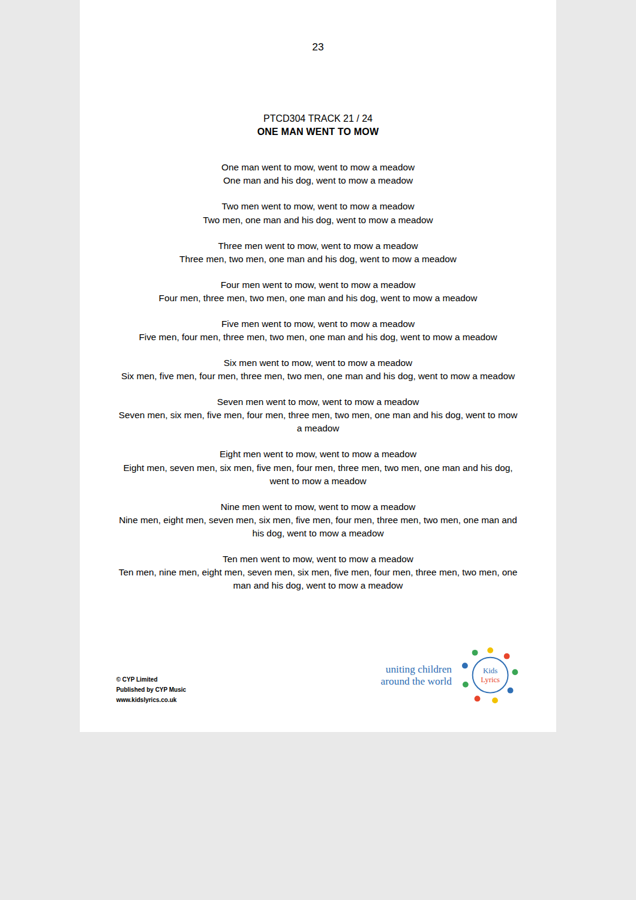23
PTCD304 TRACK 21 / 24
One Man Went To Mow
One man went to mow, went to mow a meadow
One man and his dog, went to mow a meadow
Two men went to mow, went to mow a meadow
Two men, one man and his dog, went to mow a meadow
Three men went to mow, went to mow a meadow
Three men, two men, one man and his dog, went to mow a meadow
Four men went to mow, went to mow a meadow
Four men, three men, two men, one man and his dog, went to mow a meadow
Five men went to mow, went to mow a meadow
Five men, four men, three men, two men, one man and his dog, went to mow a meadow
Six men went to mow, went to mow a meadow
Six men, five men, four men, three men, two men, one man and his dog, went to mow a meadow
Seven men went to mow, went to mow a meadow
Seven men, six men, five men, four men, three men, two men, one man and his dog, went to mow a meadow
Eight men went to mow, went to mow a meadow
Eight men, seven men, six men, five men, four men, three men, two men, one man and his dog, went to mow a meadow
Nine men went to mow, went to mow a meadow
Nine men, eight men, seven men, six men, five men, four men, three men, two men, one man and his dog, went to mow a meadow
Ten men went to mow, went to mow a meadow
Ten men, nine men, eight men, seven men, six men, five men, four men, three men, two men, one man and his dog, went to mow a meadow
© CYP Limited
Published by CYP Music
www.kidslyrics.co.uk
uniting children
around the world
Kids Lyrics